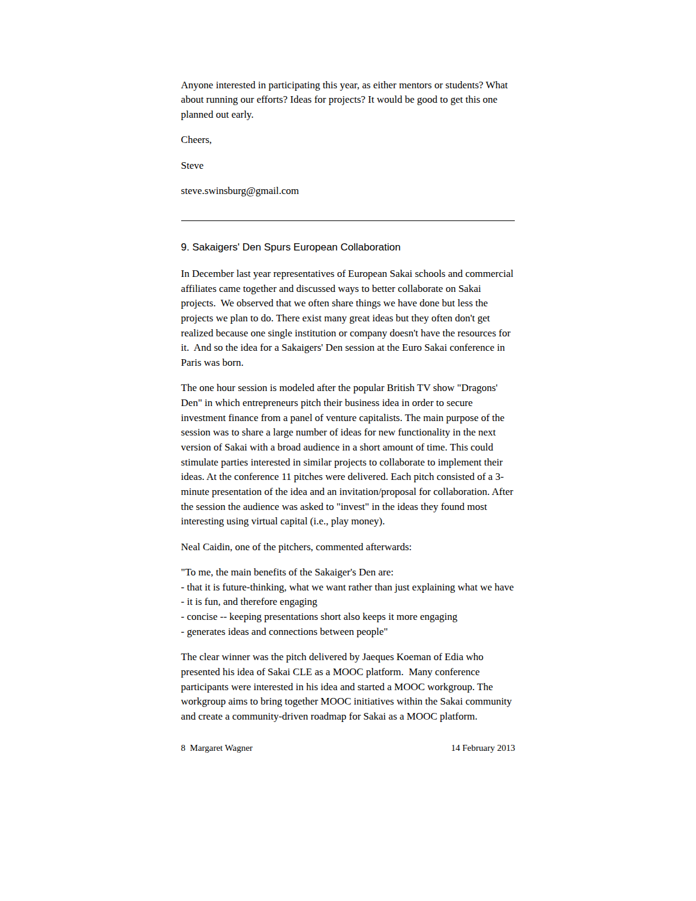Anyone interested in participating this year, as either mentors or students? What about running our efforts? Ideas for projects? It would be good to get this one planned out early.
Cheers,
Steve
steve.swinsburg@gmail.com
9. Sakaigers' Den Spurs European Collaboration
In December last year representatives of European Sakai schools and commercial affiliates came together and discussed ways to better collaborate on Sakai projects. We observed that we often share things we have done but less the projects we plan to do. There exist many great ideas but they often don't get realized because one single institution or company doesn't have the resources for it. And so the idea for a Sakaigers' Den session at the Euro Sakai conference in Paris was born.
The one hour session is modeled after the popular British TV show "Dragons' Den" in which entrepreneurs pitch their business idea in order to secure investment finance from a panel of venture capitalists. The main purpose of the session was to share a large number of ideas for new functionality in the next version of Sakai with a broad audience in a short amount of time. This could stimulate parties interested in similar projects to collaborate to implement their ideas. At the conference 11 pitches were delivered. Each pitch consisted of a 3-minute presentation of the idea and an invitation/proposal for collaboration. After the session the audience was asked to "invest" in the ideas they found most interesting using virtual capital (i.e., play money).
Neal Caidin, one of the pitchers, commented afterwards:
"To me, the main benefits of the Sakaiger's Den are:
- that it is future-thinking, what we want rather than just explaining what we have
- it is fun, and therefore engaging
- concise -- keeping presentations short also keeps it more engaging
- generates ideas and connections between people"
The clear winner was the pitch delivered by Jaeques Koeman of Edia who presented his idea of Sakai CLE as a MOOC platform. Many conference participants were interested in his idea and started a MOOC workgroup. The workgroup aims to bring together MOOC initiatives within the Sakai community and create a community-driven roadmap for Sakai as a MOOC platform.
8 Margaret Wagner 14 February 2013